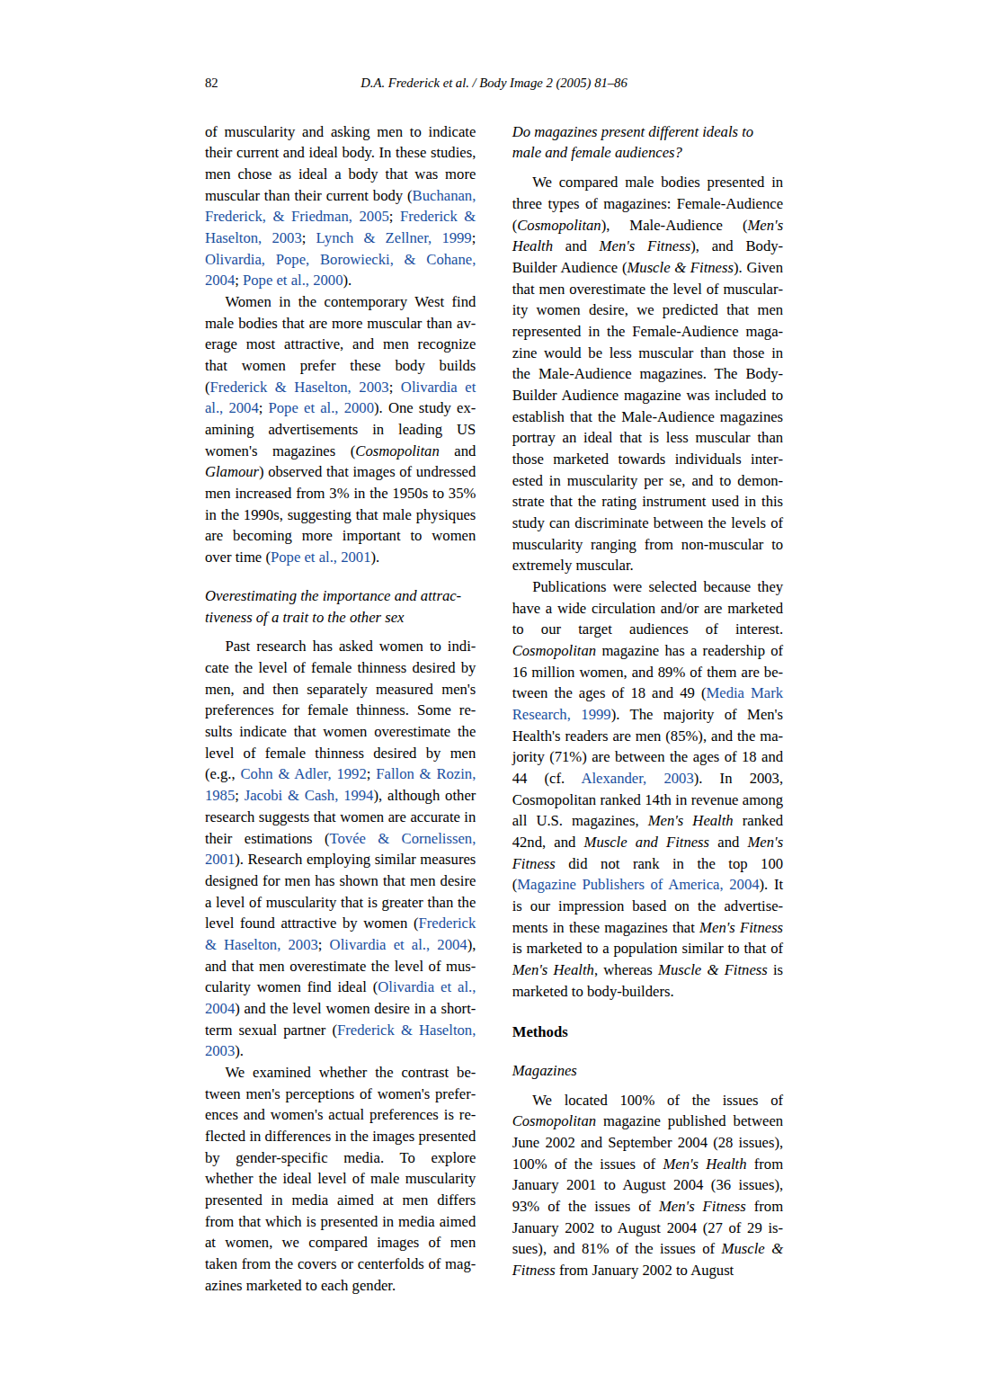82
D.A. Frederick et al. / Body Image 2 (2005) 81–86
of muscularity and asking men to indicate their current and ideal body. In these studies, men chose as ideal a body that was more muscular than their current body (Buchanan, Frederick, & Friedman, 2005; Frederick & Haselton, 2003; Lynch & Zellner, 1999; Olivardia, Pope, Borowiecki, & Cohane, 2004; Pope et al., 2000).
Women in the contemporary West find male bodies that are more muscular than average most attractive, and men recognize that women prefer these body builds (Frederick & Haselton, 2003; Olivardia et al., 2004; Pope et al., 2000). One study examining advertisements in leading US women's magazines (Cosmopolitan and Glamour) observed that images of undressed men increased from 3% in the 1950s to 35% in the 1990s, suggesting that male physiques are becoming more important to women over time (Pope et al., 2001).
Overestimating the importance and attractiveness of a trait to the other sex
Past research has asked women to indicate the level of female thinness desired by men, and then separately measured men's preferences for female thinness. Some results indicate that women overestimate the level of female thinness desired by men (e.g., Cohn & Adler, 1992; Fallon & Rozin, 1985; Jacobi & Cash, 1994), although other research suggests that women are accurate in their estimations (Tovée & Cornelissen, 2001). Research employing similar measures designed for men has shown that men desire a level of muscularity that is greater than the level found attractive by women (Frederick & Haselton, 2003; Olivardia et al., 2004), and that men overestimate the level of muscularity women find ideal (Olivardia et al., 2004) and the level women desire in a short-term sexual partner (Frederick & Haselton, 2003).
We examined whether the contrast between men's perceptions of women's preferences and women's actual preferences is reflected in differences in the images presented by gender-specific media. To explore whether the ideal level of male muscularity presented in media aimed at men differs from that which is presented in media aimed at women, we compared images of men taken from the covers or centerfolds of magazines marketed to each gender.
Do magazines present different ideals to male and female audiences?
We compared male bodies presented in three types of magazines: Female-Audience (Cosmopolitan), Male-Audience (Men's Health and Men's Fitness), and Body-Builder Audience (Muscle & Fitness). Given that men overestimate the level of muscularity women desire, we predicted that men represented in the Female-Audience magazine would be less muscular than those in the Male-Audience magazines. The Body-Builder Audience magazine was included to establish that the Male-Audience magazines portray an ideal that is less muscular than those marketed towards individuals interested in muscularity per se, and to demonstrate that the rating instrument used in this study can discriminate between the levels of muscularity ranging from non-muscular to extremely muscular.
Publications were selected because they have a wide circulation and/or are marketed to our target audiences of interest. Cosmopolitan magazine has a readership of 16 million women, and 89% of them are between the ages of 18 and 49 (Media Mark Research, 1999). The majority of Men's Health's readers are men (85%), and the majority (71%) are between the ages of 18 and 44 (cf. Alexander, 2003). In 2003, Cosmopolitan ranked 14th in revenue among all U.S. magazines, Men's Health ranked 42nd, and Muscle and Fitness and Men's Fitness did not rank in the top 100 (Magazine Publishers of America, 2004). It is our impression based on the advertisements in these magazines that Men's Fitness is marketed to a population similar to that of Men's Health, whereas Muscle & Fitness is marketed to body-builders.
Methods
Magazines
We located 100% of the issues of Cosmopolitan magazine published between June 2002 and September 2004 (28 issues), 100% of the issues of Men's Health from January 2001 to August 2004 (36 issues), 93% of the issues of Men's Fitness from January 2002 to August 2004 (27 of 29 issues), and 81% of the issues of Muscle & Fitness from January 2002 to August